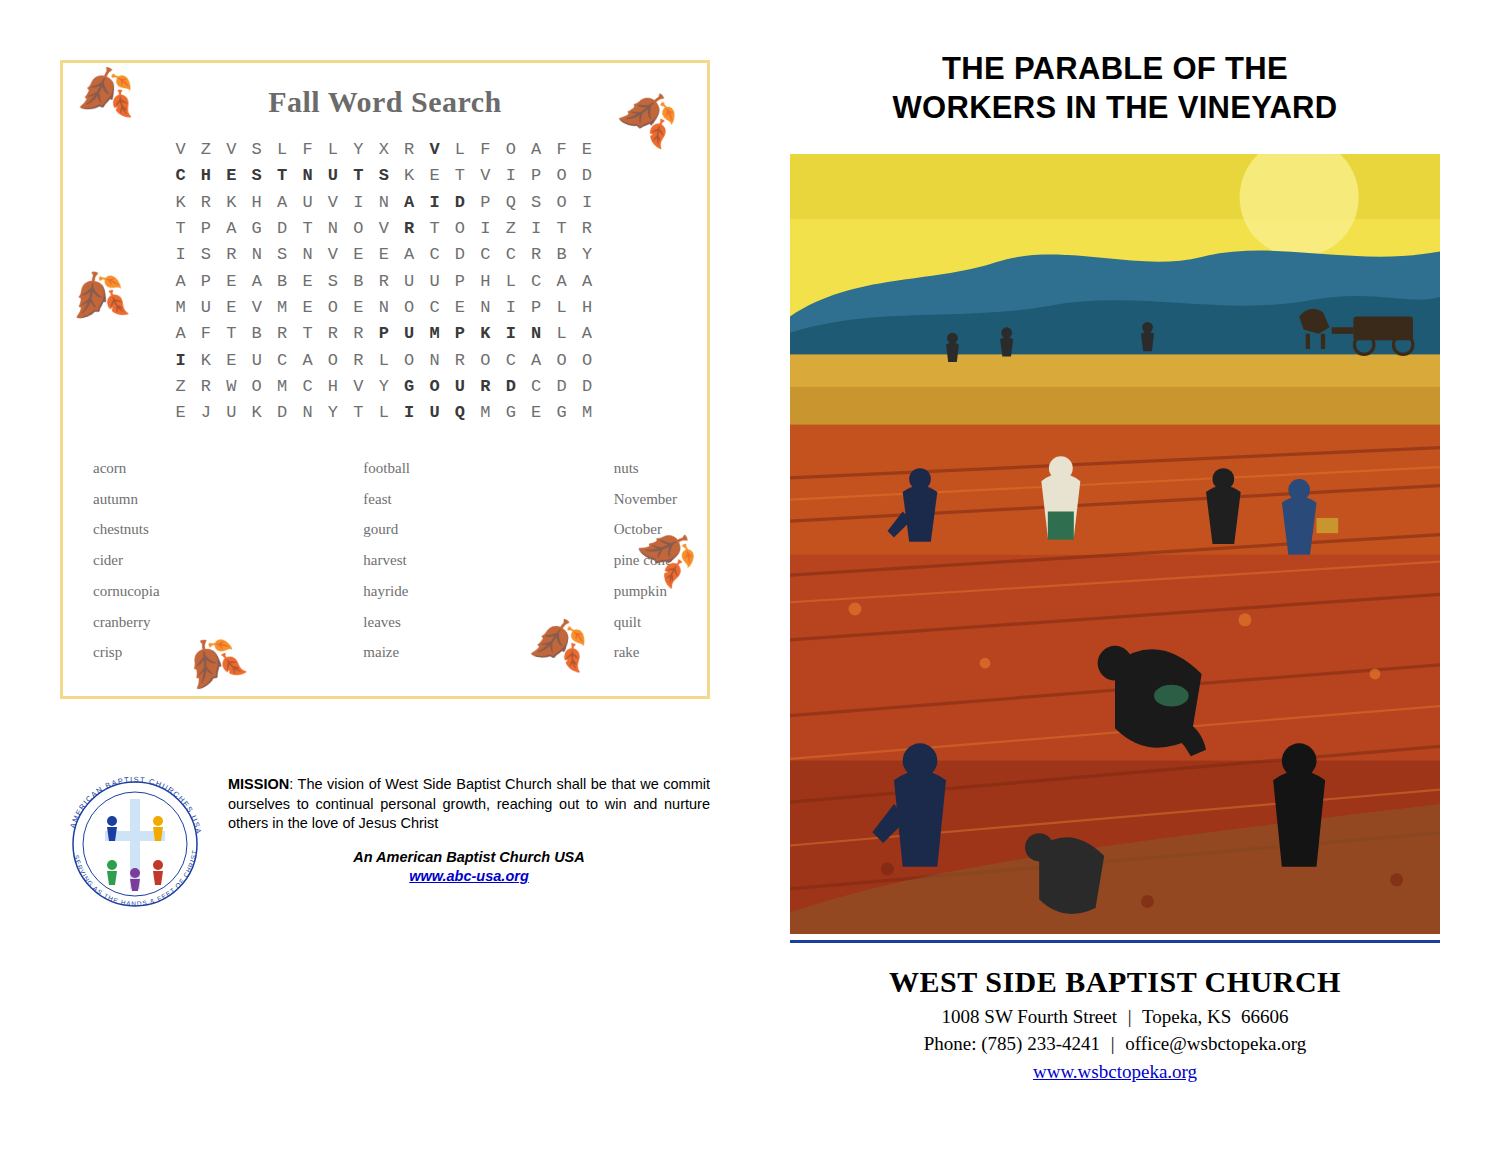🍂 🍂 🍂 🍂 🍂 🍂
Fall Word Search
V Z V S L F L Y X R V L F O A F E C H E S T N U T S K E T V I P O D K R K H A U V I N A I D P Q S O I T P A G D T N O V R T O I Z I T R I S R N S N V E E A C D C C R B Y A P E A B E S B R U U P H L C A A M U E V M E O E N O C E N I P L H A F T B R T R R P U M P K I N L A I K E U C A O R L O N R O C A O O Z R W O M C H V Y G O U R D C D D E J U K D N Y T L I U Q M G E G M
acorn
autumn
chestnuts
cider
cornucopia
cranberry
crisp
football
feast
gourd
harvest
hayride
leaves
maize
nuts
November
October
pine cone
pumpkin
quilt
rake
AMERICAN BAPTIST CHURCHES USA SERVING AS THE HANDS & FEET OF CHRIST
MISSION: The vision of West Side Baptist Church shall be that we commit ourselves to continual personal growth, reaching out to win and nurture others in the love of Jesus Christ
An American Baptist Church USA
www.abc-usa.org
THE PARABLE OF THE
WORKERS IN THE VINEYARD
WEST SIDE BAPTIST CHURCH
1008 SW Fourth Street | Topeka, KS 66606
Phone: (785) 233-4241 | office@wsbctopeka.org
www.wsbctopeka.org